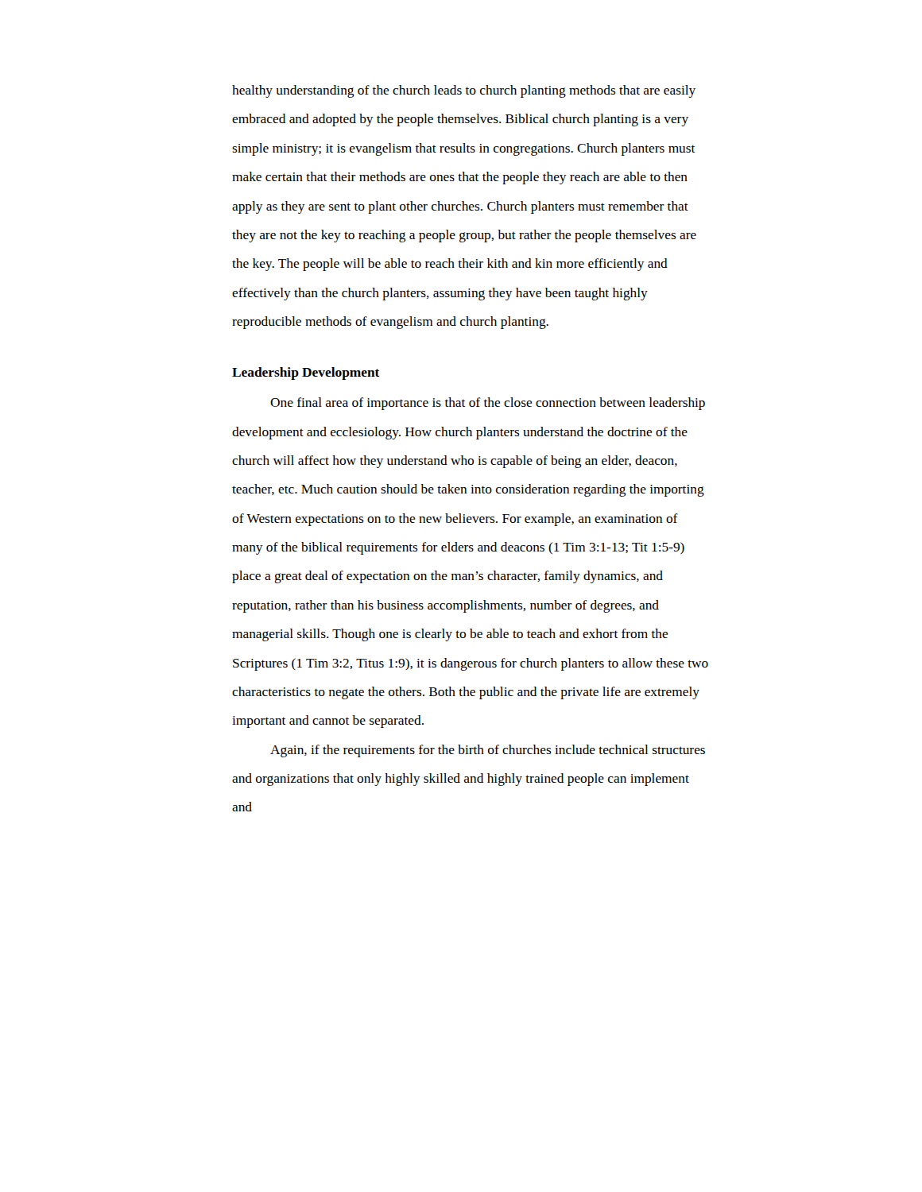healthy understanding of the church leads to church planting methods that are easily embraced and adopted by the people themselves. Biblical church planting is a very simple ministry; it is evangelism that results in congregations. Church planters must make certain that their methods are ones that the people they reach are able to then apply as they are sent to plant other churches. Church planters must remember that they are not the key to reaching a people group, but rather the people themselves are the key. The people will be able to reach their kith and kin more efficiently and effectively than the church planters, assuming they have been taught highly reproducible methods of evangelism and church planting.
Leadership Development
One final area of importance is that of the close connection between leadership development and ecclesiology. How church planters understand the doctrine of the church will affect how they understand who is capable of being an elder, deacon, teacher, etc. Much caution should be taken into consideration regarding the importing of Western expectations on to the new believers. For example, an examination of many of the biblical requirements for elders and deacons (1 Tim 3:1-13; Tit 1:5-9) place a great deal of expectation on the man’s character, family dynamics, and reputation, rather than his business accomplishments, number of degrees, and managerial skills. Though one is clearly to be able to teach and exhort from the Scriptures (1 Tim 3:2, Titus 1:9), it is dangerous for church planters to allow these two characteristics to negate the others. Both the public and the private life are extremely important and cannot be separated.
Again, if the requirements for the birth of churches include technical structures and organizations that only highly skilled and highly trained people can implement and